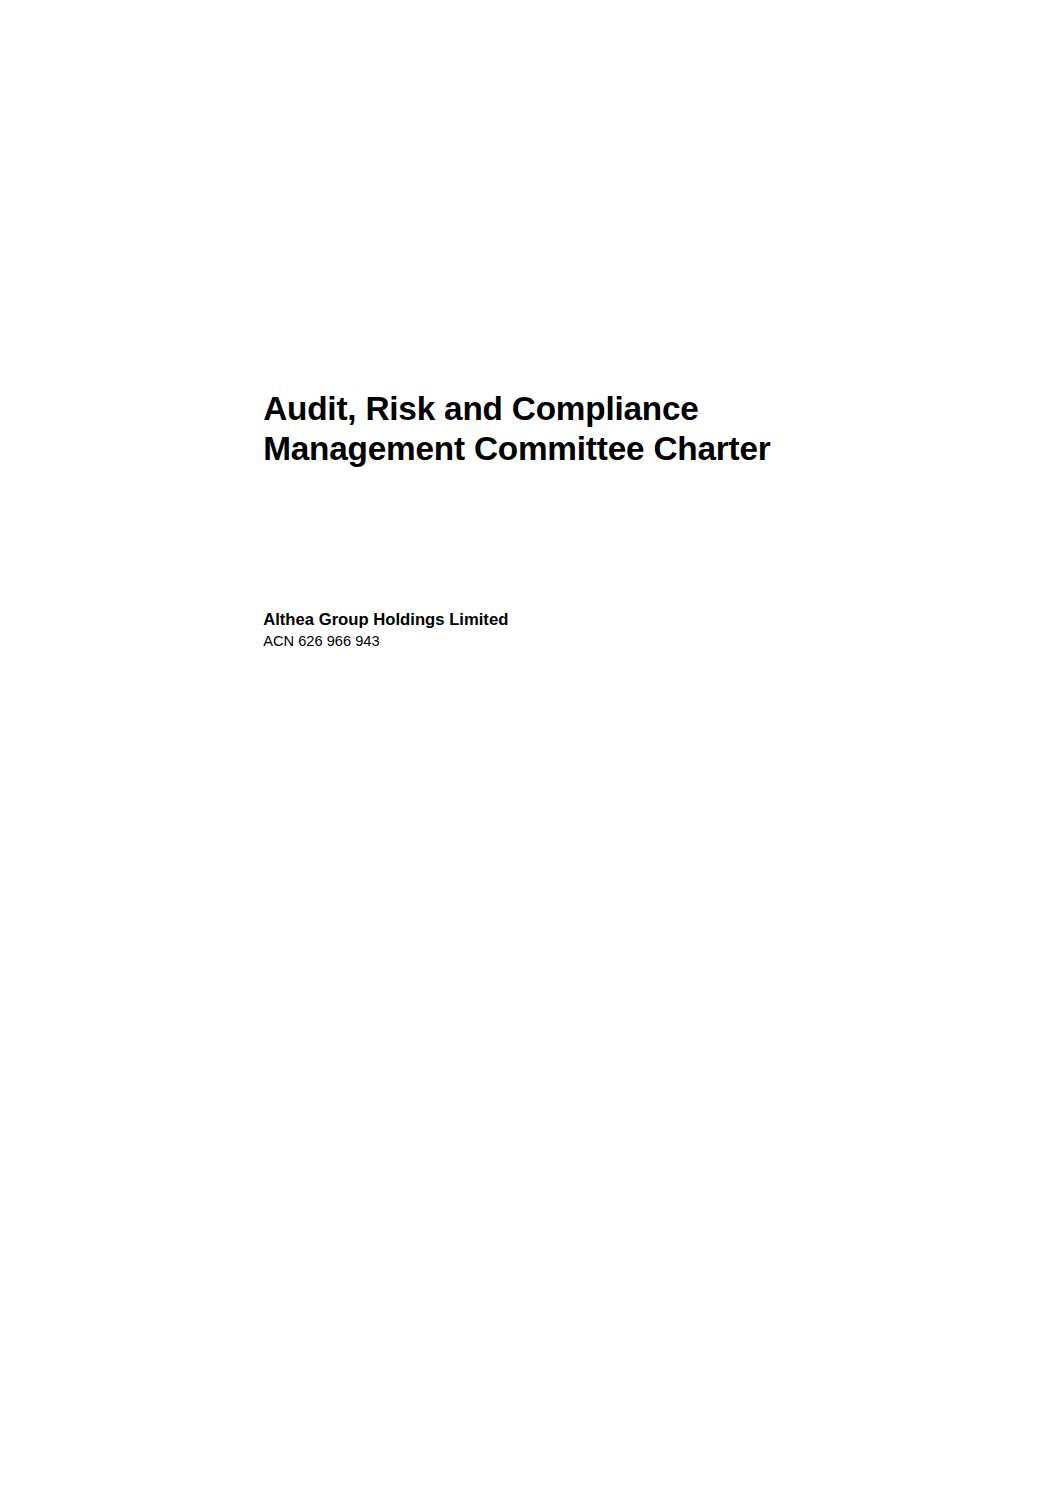Audit, Risk and Compliance Management Committee Charter
Althea Group Holdings Limited
ACN 626 966 943